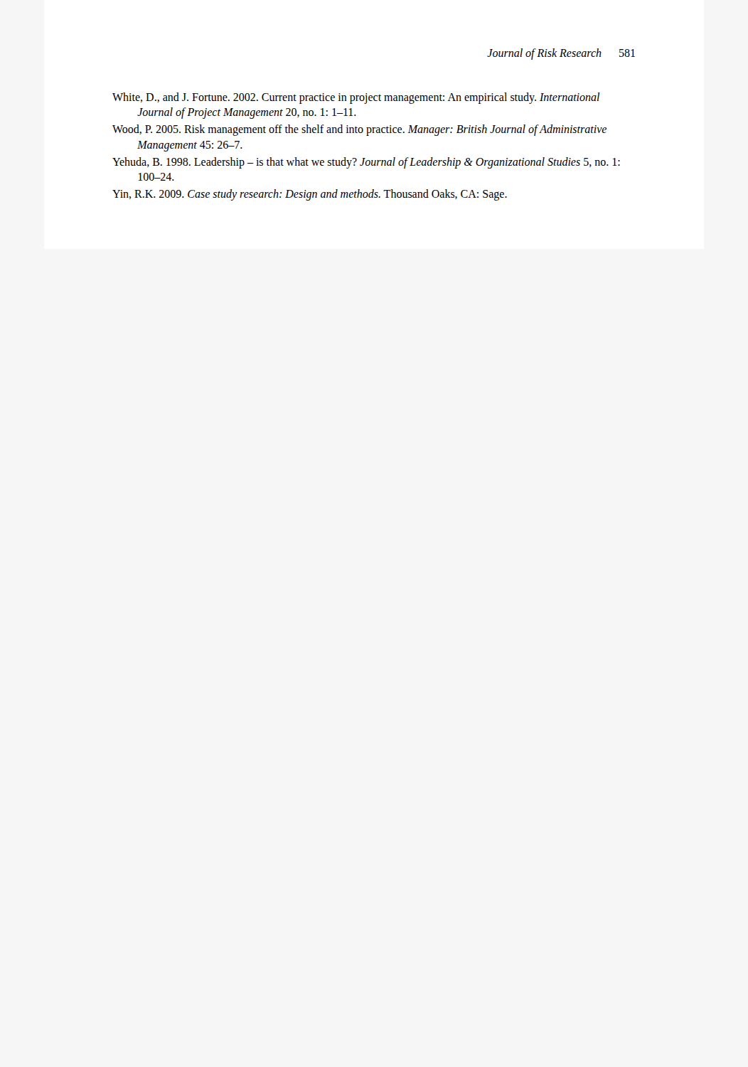Journal of Risk Research 581
References
White, D., and J. Fortune. 2002. Current practice in project management: An empirical study. International Journal of Project Management 20, no. 1: 1–11.
Wood, P. 2005. Risk management off the shelf and into practice. Manager: British Journal of Administrative Management 45: 26–7.
Yehuda, B. 1998. Leadership – is that what we study? Journal of Leadership & Organizational Studies 5, no. 1: 100–24.
Yin, R.K. 2009. Case study research: Design and methods. Thousand Oaks, CA: Sage.